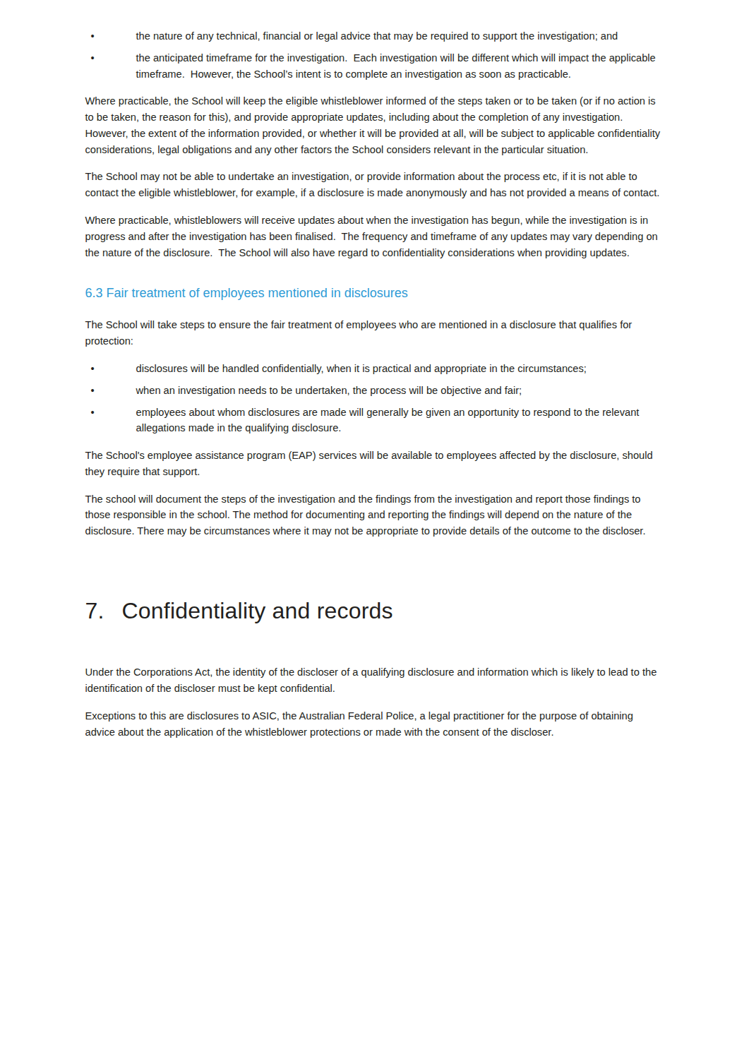the nature of any technical, financial or legal advice that may be required to support the investigation; and
the anticipated timeframe for the investigation. Each investigation will be different which will impact the applicable timeframe. However, the School’s intent is to complete an investigation as soon as practicable.
Where practicable, the School will keep the eligible whistleblower informed of the steps taken or to be taken (or if no action is to be taken, the reason for this), and provide appropriate updates, including about the completion of any investigation. However, the extent of the information provided, or whether it will be provided at all, will be subject to applicable confidentiality considerations, legal obligations and any other factors the School considers relevant in the particular situation.
The School may not be able to undertake an investigation, or provide information about the process etc, if it is not able to contact the eligible whistleblower, for example, if a disclosure is made anonymously and has not provided a means of contact.
Where practicable, whistleblowers will receive updates about when the investigation has begun, while the investigation is in progress and after the investigation has been finalised. The frequency and timeframe of any updates may vary depending on the nature of the disclosure. The School will also have regard to confidentiality considerations when providing updates.
6.3 Fair treatment of employees mentioned in disclosures
The School will take steps to ensure the fair treatment of employees who are mentioned in a disclosure that qualifies for protection:
disclosures will be handled confidentially, when it is practical and appropriate in the circumstances;
when an investigation needs to be undertaken, the process will be objective and fair;
employees about whom disclosures are made will generally be given an opportunity to respond to the relevant allegations made in the qualifying disclosure.
The School's employee assistance program (EAP) services will be available to employees affected by the disclosure, should they require that support.
The school will document the steps of the investigation and the findings from the investigation and report those findings to those responsible in the school. The method for documenting and reporting the findings will depend on the nature of the disclosure. There may be circumstances where it may not be appropriate to provide details of the outcome to the discloser.
7. Confidentiality and records
Under the Corporations Act, the identity of the discloser of a qualifying disclosure and information which is likely to lead to the identification of the discloser must be kept confidential.
Exceptions to this are disclosures to ASIC, the Australian Federal Police, a legal practitioner for the purpose of obtaining advice about the application of the whistleblower protections or made with the consent of the discloser.